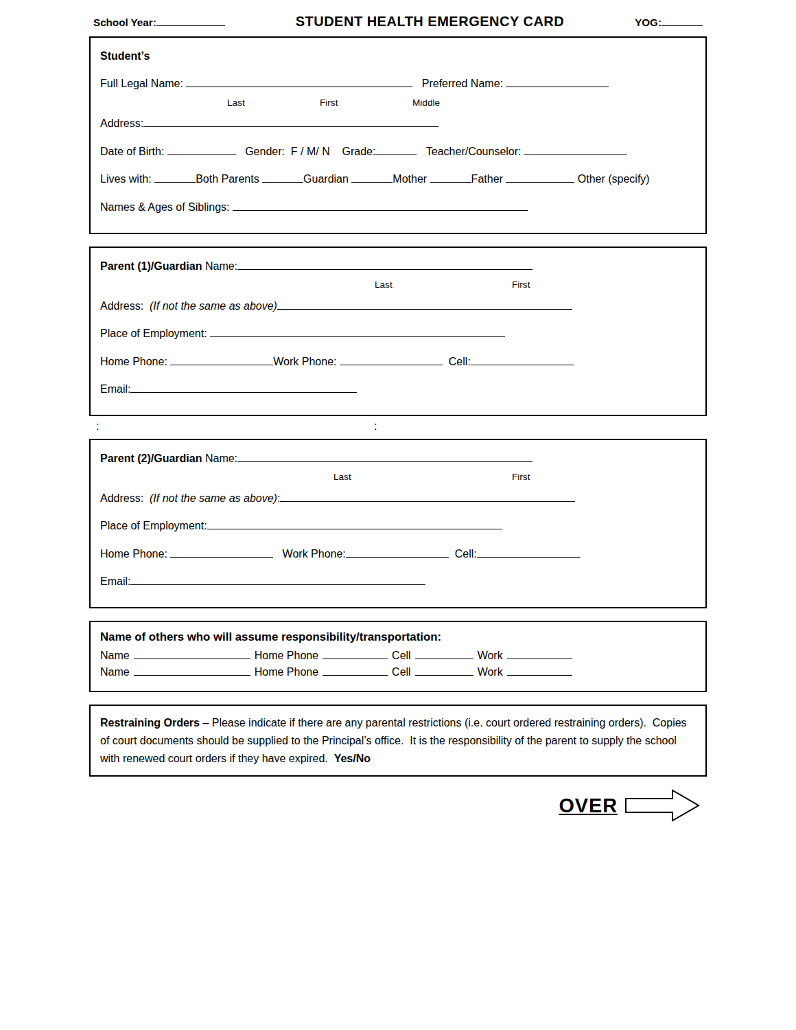School Year:
STUDENT HEALTH EMERGENCY CARD
YOG:
Student’s
Full Legal Name: Preferred Name:
Last First Middle
Address:
Date of Birth: Gender: F / M/ N Grade: Teacher/Counselor:
Lives with: Both Parents Guardian Mother Father Other (specify)
Names & Ages of Siblings:
Parent (1)/Guardian Name:
Last First
Address: (If not the same as above)
Place of Employment:
Home Phone: Work Phone: Cell:
Email:
: :
Parent (2)/Guardian Name:
Last First
Address: (If not the same as above):
Place of Employment:
Home Phone: Work Phone: Cell:
Email:
Name of others who will assume responsibility/transportation:
Name Home Phone Cell Work
Name Home Phone Cell Work
Restraining Orders – Please indicate if there are any parental restrictions (i.e. court ordered restraining orders). Copies of court documents should be supplied to the Principal’s office. It is the responsibility of the parent to supply the school with renewed court orders if they have expired. Yes/No
OVER